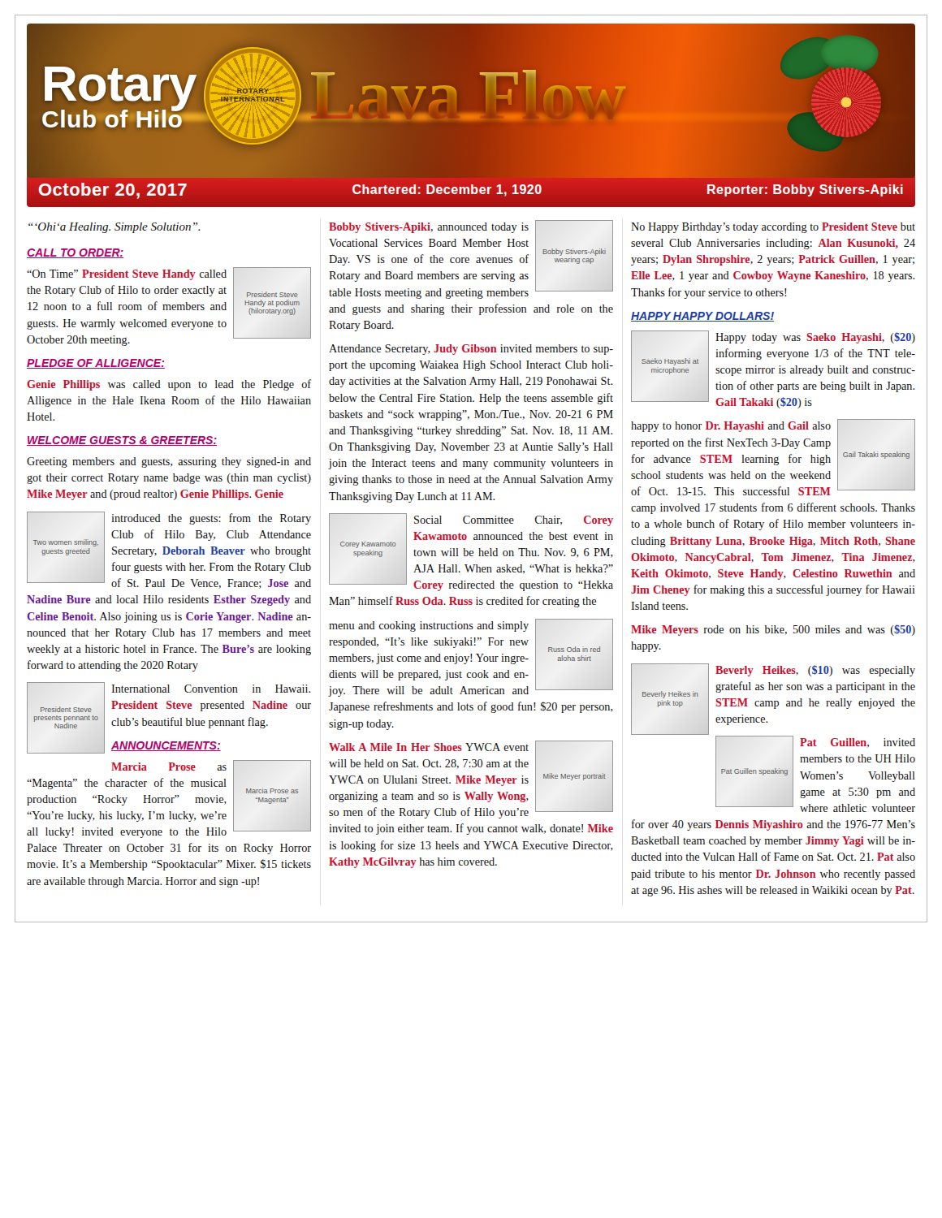Rotary Club of Hilo
ROTARY
INTERNATIONAL
Lava Flow
October 20, 2017 Chartered: December 1, 1920 Reporter: Bobby Stivers-Apiki
“‘Ohi‘a Healing. Simple Solution”.
CALL TO ORDER:
President Steve Handy at podium (hilorotary.org)
“On Time” President Steve Handy called the Rotary Club of Hilo to order exactly at 12 noon to a full room of members and guests. He warmly welcomed everyone to October 20th meeting.
PLEDGE OF ALLIGENCE:
Genie Phillips was called upon to lead the Pledge of Alligence in the Hale Ikena Room of the Hilo Hawaiian Hotel.
WELCOME GUESTS & GREETERS:
Greeting members and guests, assuring they signed-in and got their correct Rotary name badge was (thin man cyclist) Mike Meyer and (proud realtor) Genie Phillips. Genie
Two women smiling, guests greeted
introduced the guests: from the Rotary Club of Hilo Bay, Club Attendance Secretary, Deborah Beaver who brought four guests with her. From the Rotary Club of St. Paul De Vence, France; Jose and Nadine Bure and local Hilo residents Esther Szegedy and Celine Benoit. Also joining us is Corie Yanger. Nadine announced that her Rotary Club has 17 members and meet weekly at a historic hotel in France. The Bure’s are looking forward to attending the 2020 Rotary
President Steve presents pennant to Nadine
International Convention in Hawaii. President Steve presented Nadine our club’s beautiful blue pennant flag.
ANNOUNCEMENTS:
Marcia Prose as “Magenta”
Marcia Prose as “Magenta” the character of the musical production “Rocky Horror” movie, “You’re lucky, his lucky, I’m lucky, we’re all lucky! invited everyone to the Hilo Palace Threater on October 31 for its on Rocky Horror movie. It’s a Membership “Spooktacular” Mixer. $15 tickets are available through Marcia. Horror and sign -up!
Bobby Stivers-Apiki wearing cap
Bobby Stivers-Apiki, announced today is Vocational Services Board Member Host Day. VS is one of the core avenues of Rotary and Board members are serving as table Hosts meeting and greeting members and guests and sharing their profession and role on the Rotary Board.
Attendance Secretary, Judy Gibson invited members to support the upcoming Waiakea High School Interact Club holiday activities at the Salvation Army Hall, 219 Ponohawai St. below the Central Fire Station. Help the teens assemble gift baskets and “sock wrapping”, Mon./Tue., Nov. 20-21 6 PM and Thanksgiving “turkey shredding” Sat. Nov. 18, 11 AM. On Thanksgiving Day, November 23 at Auntie Sally’s Hall join the Interact teens and many community volunteers in giving thanks to those in need at the Annual Salvation Army Thanksgiving Day Lunch at 11 AM.
Corey Kawamoto speaking
Social Committee Chair, Corey Kawamoto announced the best event in town will be held on Thu. Nov. 9, 6 PM, AJA Hall. When asked, “What is hekka?” Corey redirected the question to “Hekka Man” himself Russ Oda. Russ is credited for creating the
Russ Oda in red aloha shirt
menu and cooking instructions and simply responded, “It’s like sukiyaki!” For new members, just come and enjoy! Your ingredients will be prepared, just cook and enjoy. There will be adult American and Japanese refreshments and lots of good fun! $20 per person, sign-up today.
Mike Meyer portrait
Walk A Mile In Her Shoes YWCA event will be held on Sat. Oct. 28, 7:30 am at the YWCA on Ululani Street. Mike Meyer is organizing a team and so is Wally Wong, so men of the Rotary Club of Hilo you’re invited to join either team. If you cannot walk, donate! Mike is looking for size 13 heels and YWCA Executive Director, Kathy McGilvray has him covered.
No Happy Birthday’s today according to President Steve but several Club Anniversaries including: Alan Kusunoki, 24 years; Dylan Shropshire, 2 years; Patrick Guillen, 1 year; Elle Lee, 1 year and Cowboy Wayne Kaneshiro, 18 years. Thanks for your service to others!
HAPPY HAPPY DOLLARS!
Saeko Hayashi at microphone
Happy today was Saeko Hayashi, ($20) informing everyone 1/3 of the TNT telescope mirror is already built and construction of other parts are being built in Japan. Gail Takaki ($20) is
Gail Takaki speaking
happy to honor Dr. Hayashi and Gail also reported on the first NexTech 3-Day Camp for advance STEM learning for high school students was held on the weekend of Oct. 13-15. This successful STEM camp involved 17 students from 6 different schools. Thanks to a whole bunch of Rotary of Hilo member volunteers including Brittany Luna, Brooke Higa, Mitch Roth, Shane Okimoto, NancyCabral, Tom Jimenez, Tina Jimenez, Keith Okimoto, Steve Handy, Celestino Ruwethin and Jim Cheney for making this a successful journey for Hawaii Island teens.
Mike Meyers rode on his bike, 500 miles and was ($50) happy.
Beverly Heikes in pink top
Beverly Heikes, ($10) was especially grateful as her son was a participant in the STEM camp and he really enjoyed the experience.
Pat Guillen speaking
Pat Guillen, invited members to the UH Hilo Women’s Volleyball game at 5:30 pm and where athletic volunteer for over 40 years Dennis Miyashiro and the 1976-77 Men’s Basketball team coached by member Jimmy Yagi will be inducted into the Vulcan Hall of Fame on Sat. Oct. 21. Pat also paid tribute to his mentor Dr. Johnson who recently passed at age 96. His ashes will be released in Waikiki ocean by Pat.